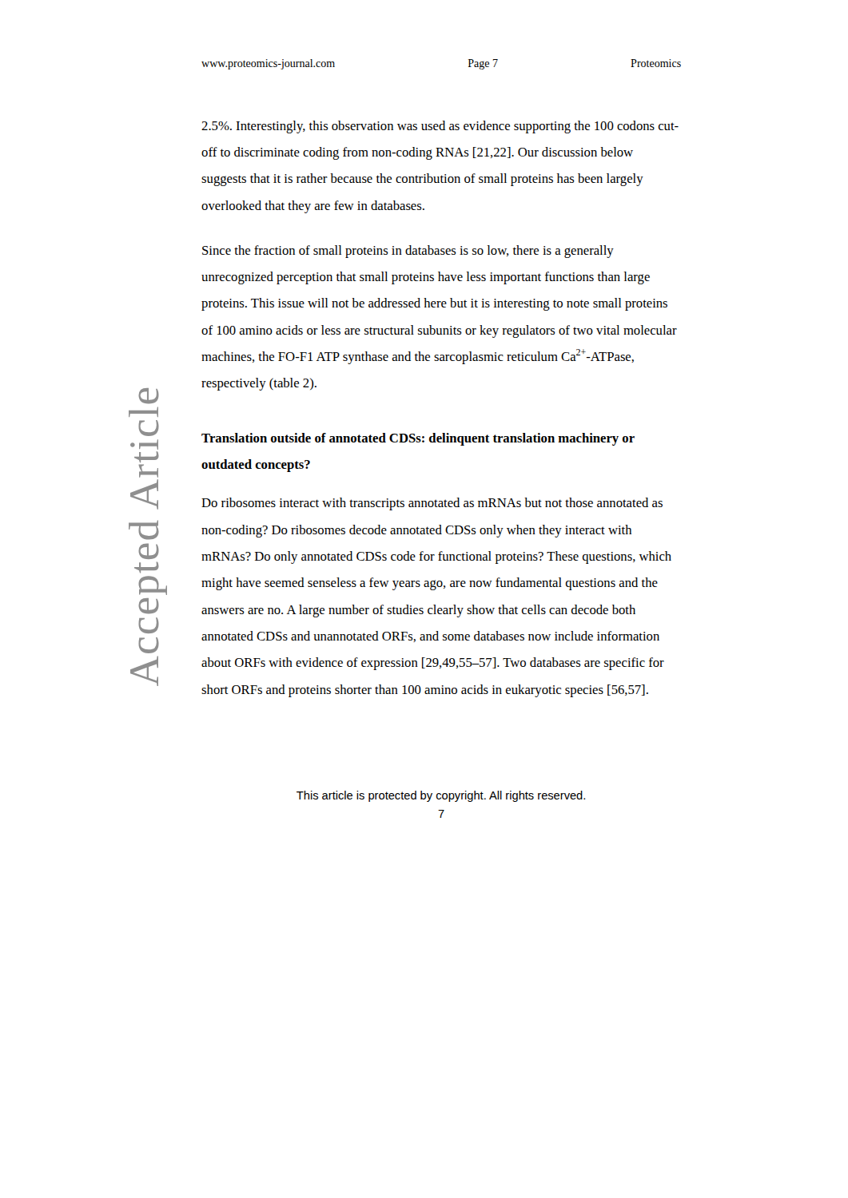Accepted Article
www.proteomics-journal.com Page 7 Proteomics
2.5%. Interestingly, this observation was used as evidence supporting the 100 codons cut-off to discriminate coding from non-coding RNAs [21,22]. Our discussion below suggests that it is rather because the contribution of small proteins has been largely overlooked that they are few in databases.
Since the fraction of small proteins in databases is so low, there is a generally unrecognized perception that small proteins have less important functions than large proteins. This issue will not be addressed here but it is interesting to note small proteins of 100 amino acids or less are structural subunits or key regulators of two vital molecular machines, the FO-F1 ATP synthase and the sarcoplasmic reticulum Ca2+-ATPase, respectively (table 2).
Translation outside of annotated CDSs: delinquent translation machinery or outdated concepts?
Do ribosomes interact with transcripts annotated as mRNAs but not those annotated as non-coding? Do ribosomes decode annotated CDSs only when they interact with mRNAs? Do only annotated CDSs code for functional proteins? These questions, which might have seemed senseless a few years ago, are now fundamental questions and the answers are no. A large number of studies clearly show that cells can decode both annotated CDSs and unannotated ORFs, and some databases now include information about ORFs with evidence of expression [29,49,55–57]. Two databases are specific for short ORFs and proteins shorter than 100 amino acids in eukaryotic species [56,57].
This article is protected by copyright. All rights reserved.
7